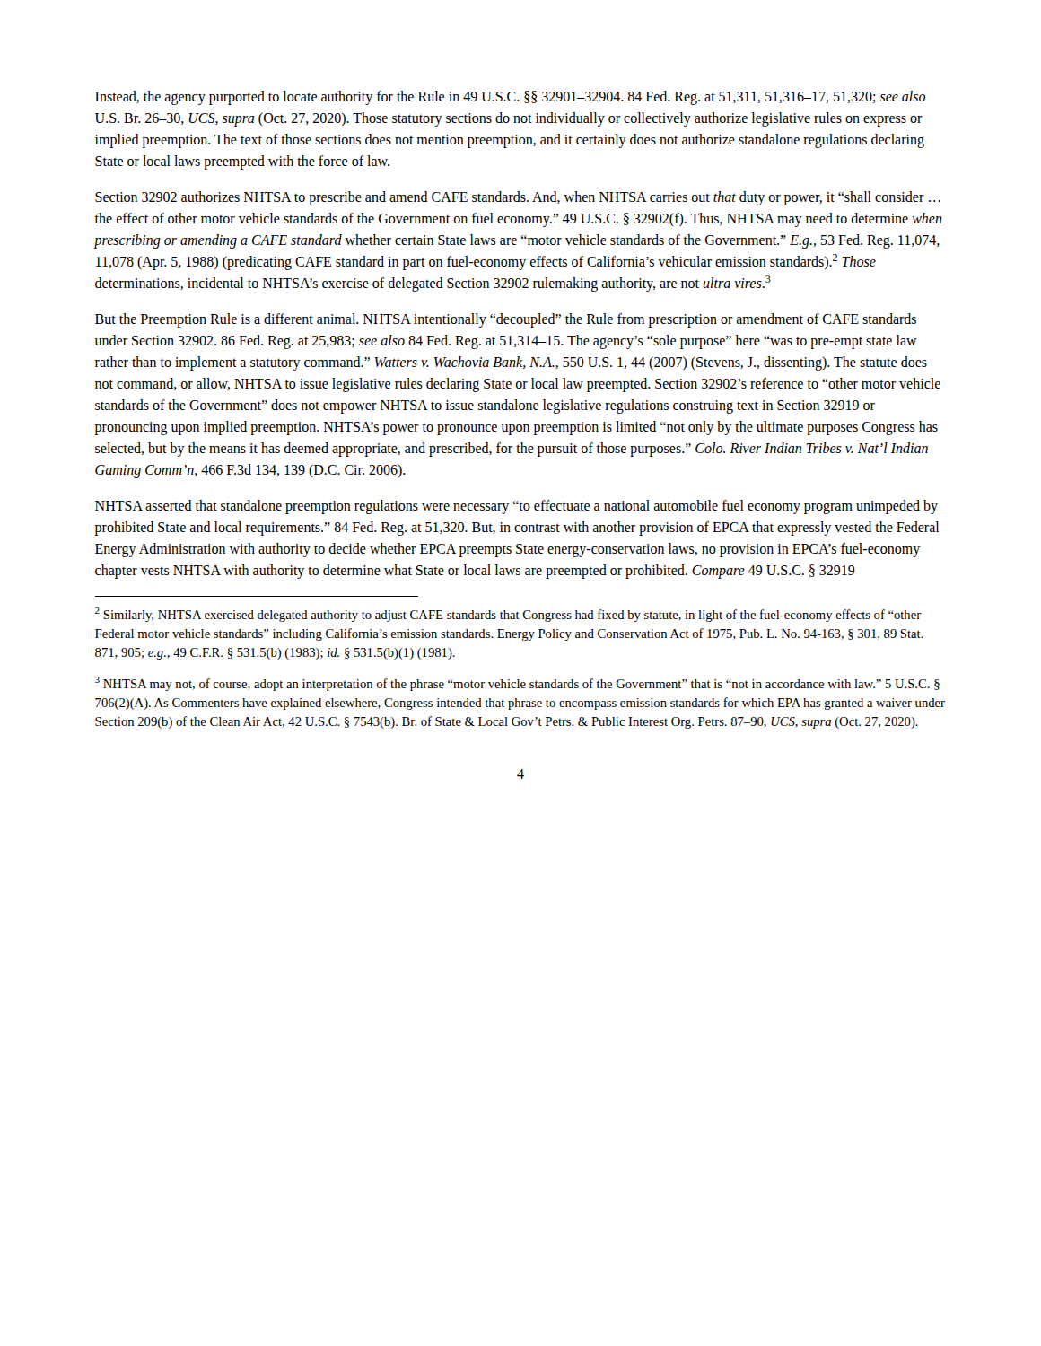Instead, the agency purported to locate authority for the Rule in 49 U.S.C. §§ 32901–32904. 84 Fed. Reg. at 51,311, 51,316–17, 51,320; see also U.S. Br. 26–30, UCS, supra (Oct. 27, 2020). Those statutory sections do not individually or collectively authorize legislative rules on express or implied preemption. The text of those sections does not mention preemption, and it certainly does not authorize standalone regulations declaring State or local laws preempted with the force of law.
Section 32902 authorizes NHTSA to prescribe and amend CAFE standards. And, when NHTSA carries out that duty or power, it “shall consider … the effect of other motor vehicle standards of the Government on fuel economy.” 49 U.S.C. § 32902(f). Thus, NHTSA may need to determine when prescribing or amending a CAFE standard whether certain State laws are “motor vehicle standards of the Government.” E.g., 53 Fed. Reg. 11,074, 11,078 (Apr. 5, 1988) (predicating CAFE standard in part on fuel-economy effects of California’s vehicular emission standards).2 Those determinations, incidental to NHTSA’s exercise of delegated Section 32902 rulemaking authority, are not ultra vires.3
But the Preemption Rule is a different animal. NHTSA intentionally “decoupled” the Rule from prescription or amendment of CAFE standards under Section 32902. 86 Fed. Reg. at 25,983; see also 84 Fed. Reg. at 51,314–15. The agency’s “sole purpose” here “was to pre-empt state law rather than to implement a statutory command.” Watters v. Wachovia Bank, N.A., 550 U.S. 1, 44 (2007) (Stevens, J., dissenting). The statute does not command, or allow, NHTSA to issue legislative rules declaring State or local law preempted. Section 32902’s reference to “other motor vehicle standards of the Government” does not empower NHTSA to issue standalone legislative regulations construing text in Section 32919 or pronouncing upon implied preemption. NHTSA’s power to pronounce upon preemption is limited “not only by the ultimate purposes Congress has selected, but by the means it has deemed appropriate, and prescribed, for the pursuit of those purposes.” Colo. River Indian Tribes v. Nat’l Indian Gaming Comm’n, 466 F.3d 134, 139 (D.C. Cir. 2006).
NHTSA asserted that standalone preemption regulations were necessary “to effectuate a national automobile fuel economy program unimpeded by prohibited State and local requirements.” 84 Fed. Reg. at 51,320. But, in contrast with another provision of EPCA that expressly vested the Federal Energy Administration with authority to decide whether EPCA preempts State energy-conservation laws, no provision in EPCA’s fuel-economy chapter vests NHTSA with authority to determine what State or local laws are preempted or prohibited. Compare 49 U.S.C. § 32919
2 Similarly, NHTSA exercised delegated authority to adjust CAFE standards that Congress had fixed by statute, in light of the fuel-economy effects of “other Federal motor vehicle standards” including California’s emission standards. Energy Policy and Conservation Act of 1975, Pub. L. No. 94-163, § 301, 89 Stat. 871, 905; e.g., 49 C.F.R. § 531.5(b) (1983); id. § 531.5(b)(1) (1981).
3 NHTSA may not, of course, adopt an interpretation of the phrase “motor vehicle standards of the Government” that is “not in accordance with law.” 5 U.S.C. § 706(2)(A). As Commenters have explained elsewhere, Congress intended that phrase to encompass emission standards for which EPA has granted a waiver under Section 209(b) of the Clean Air Act, 42 U.S.C. § 7543(b). Br. of State & Local Gov’t Petrs. & Public Interest Org. Petrs. 87–90, UCS, supra (Oct. 27, 2020).
4